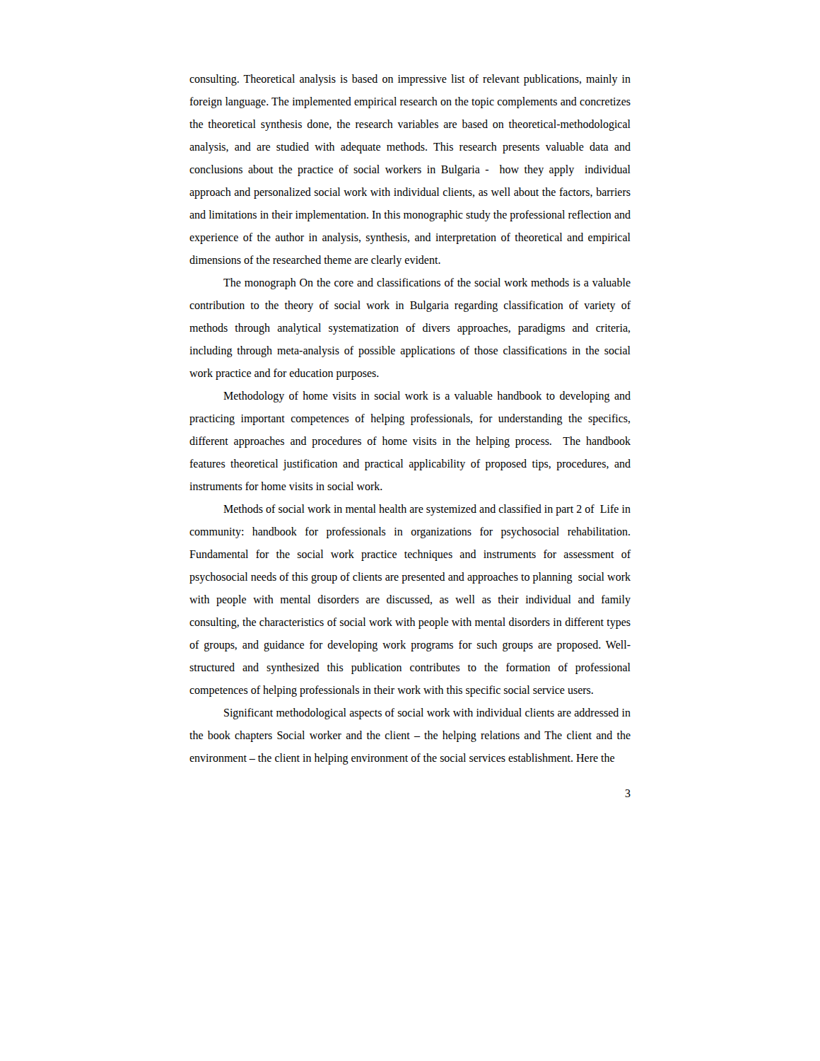consulting. Theoretical analysis is based on impressive list of relevant publications, mainly in foreign language. The implemented empirical research on the topic complements and concretizes the theoretical synthesis done, the research variables are based on theoretical-methodological analysis, and are studied with adequate methods. This research presents valuable data and conclusions about the practice of social workers in Bulgaria - how they apply individual approach and personalized social work with individual clients, as well about the factors, barriers and limitations in their implementation. In this monographic study the professional reflection and experience of the author in analysis, synthesis, and interpretation of theoretical and empirical dimensions of the researched theme are clearly evident.
The monograph On the core and classifications of the social work methods is a valuable contribution to the theory of social work in Bulgaria regarding classification of variety of methods through analytical systematization of divers approaches, paradigms and criteria, including through meta-analysis of possible applications of those classifications in the social work practice and for education purposes.
Methodology of home visits in social work is a valuable handbook to developing and practicing important competences of helping professionals, for understanding the specifics, different approaches and procedures of home visits in the helping process. The handbook features theoretical justification and practical applicability of proposed tips, procedures, and instruments for home visits in social work.
Methods of social work in mental health are systemized and classified in part 2 of Life in community: handbook for professionals in organizations for psychosocial rehabilitation. Fundamental for the social work practice techniques and instruments for assessment of psychosocial needs of this group of clients are presented and approaches to planning social work with people with mental disorders are discussed, as well as their individual and family consulting, the characteristics of social work with people with mental disorders in different types of groups, and guidance for developing work programs for such groups are proposed. Well-structured and synthesized this publication contributes to the formation of professional competences of helping professionals in their work with this specific social service users.
Significant methodological aspects of social work with individual clients are addressed in the book chapters Social worker and the client – the helping relations and The client and the environment – the client in helping environment of the social services establishment. Here the
3